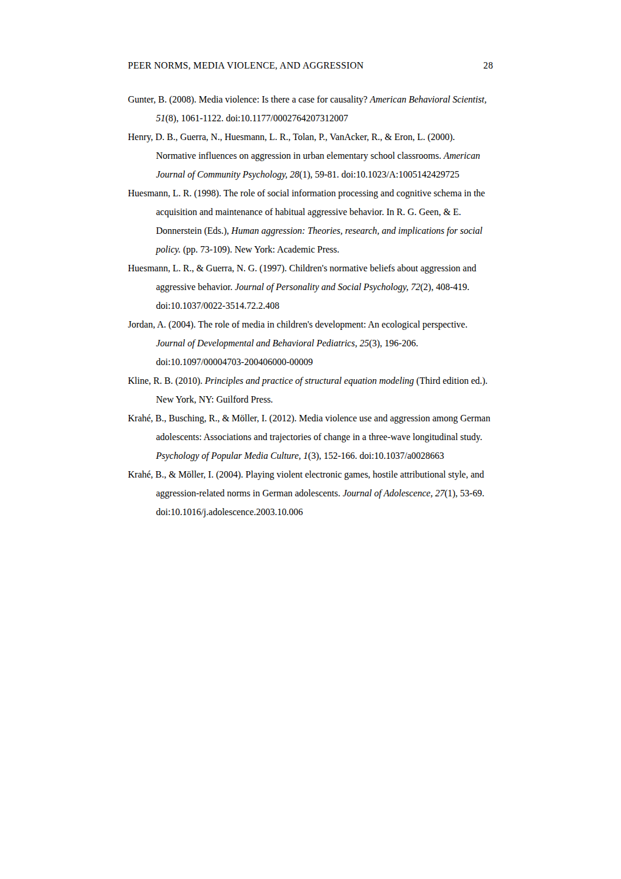Peer Norms, Media Violence, and Aggression 28
Gunter, B. (2008). Media violence: Is there a case for causality? American Behavioral Scientist, 51(8), 1061-1122. doi:10.1177/0002764207312007
Henry, D. B., Guerra, N., Huesmann, L. R., Tolan, P., VanAcker, R., & Eron, L. (2000). Normative influences on aggression in urban elementary school classrooms. American Journal of Community Psychology, 28(1), 59-81. doi:10.1023/A:1005142429725
Huesmann, L. R. (1998). The role of social information processing and cognitive schema in the acquisition and maintenance of habitual aggressive behavior. In R. G. Geen, & E. Donnerstein (Eds.), Human aggression: Theories, research, and implications for social policy. (pp. 73-109). New York: Academic Press.
Huesmann, L. R., & Guerra, N. G. (1997). Children's normative beliefs about aggression and aggressive behavior. Journal of Personality and Social Psychology, 72(2), 408-419. doi:10.1037/0022-3514.72.2.408
Jordan, A. (2004). The role of media in children's development: An ecological perspective. Journal of Developmental and Behavioral Pediatrics, 25(3), 196-206. doi:10.1097/00004703-200406000-00009
Kline, R. B. (2010). Principles and practice of structural equation modeling (Third edition ed.). New York, NY: Guilford Press.
Krahé, B., Busching, R., & Möller, I. (2012). Media violence use and aggression among German adolescents: Associations and trajectories of change in a three-wave longitudinal study. Psychology of Popular Media Culture, 1(3), 152-166. doi:10.1037/a0028663
Krahé, B., & Möller, I. (2004). Playing violent electronic games, hostile attributional style, and aggression-related norms in German adolescents. Journal of Adolescence, 27(1), 53-69. doi:10.1016/j.adolescence.2003.10.006